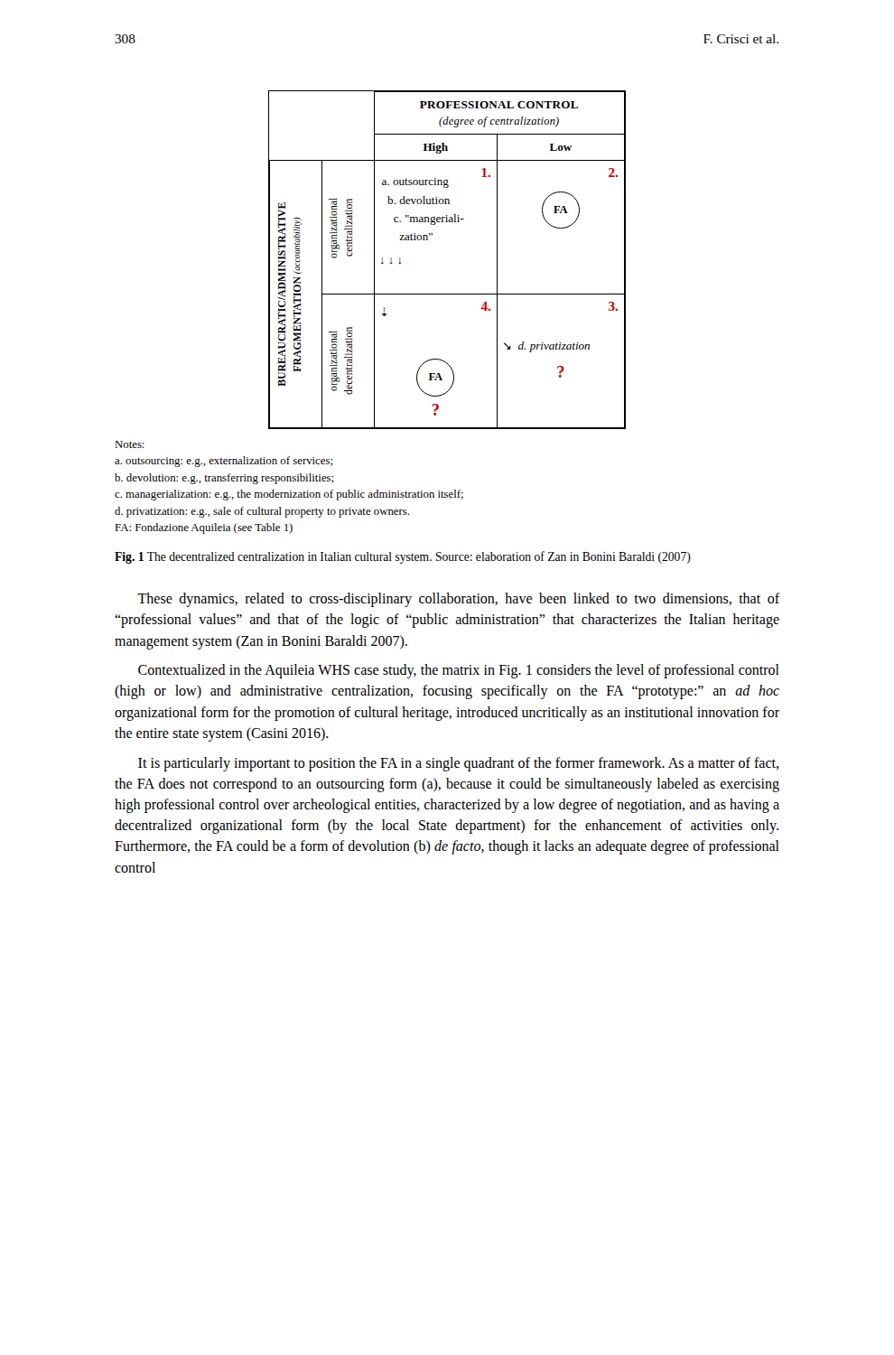308 F. Crisci et al.
| | PROFESSIONAL CONTROL (degree of centralization) |
| | High | Low |
| BUREAUCRATIC/ADMINISTRATIVE FRAGMENTATION (accountability) | organizational centralization | 1. a. outsourcing b. devolution c. "mangeriali- zation" ↓ ↓ ↓ | 2. FA |
| organizational decentralization | 4. ⇣ FA ? | 3. ↘ d. privatization ? |
Notes:
a. outsourcing: e.g., externalization of services;
b. devolution: e.g., transferring responsibilities;
c. managerialization: e.g., the modernization of public administration itself;
d. privatization: e.g., sale of cultural property to private owners.
FA: Fondazione Aquileia (see Table 1)
Fig. 1 The decentralized centralization in Italian cultural system. Source: elaboration of Zan in Bonini Baraldi (2007)
These dynamics, related to cross-disciplinary collaboration, have been linked to two dimensions, that of “professional values” and that of the logic of “public administration” that characterizes the Italian heritage management system (Zan in Bonini Baraldi 2007).
Contextualized in the Aquileia WHS case study, the matrix in Fig. 1 considers the level of professional control (high or low) and administrative centralization, focusing specifically on the FA “prototype:” an ad hoc organizational form for the promotion of cultural heritage, introduced uncritically as an institutional innovation for the entire state system (Casini 2016).
It is particularly important to position the FA in a single quadrant of the former framework. As a matter of fact, the FA does not correspond to an outsourcing form (a), because it could be simultaneously labeled as exercising high professional control over archeological entities, characterized by a low degree of negotiation, and as having a decentralized organizational form (by the local State department) for the enhancement of activities only. Furthermore, the FA could be a form of devolution (b) de facto, though it lacks an adequate degree of professional control